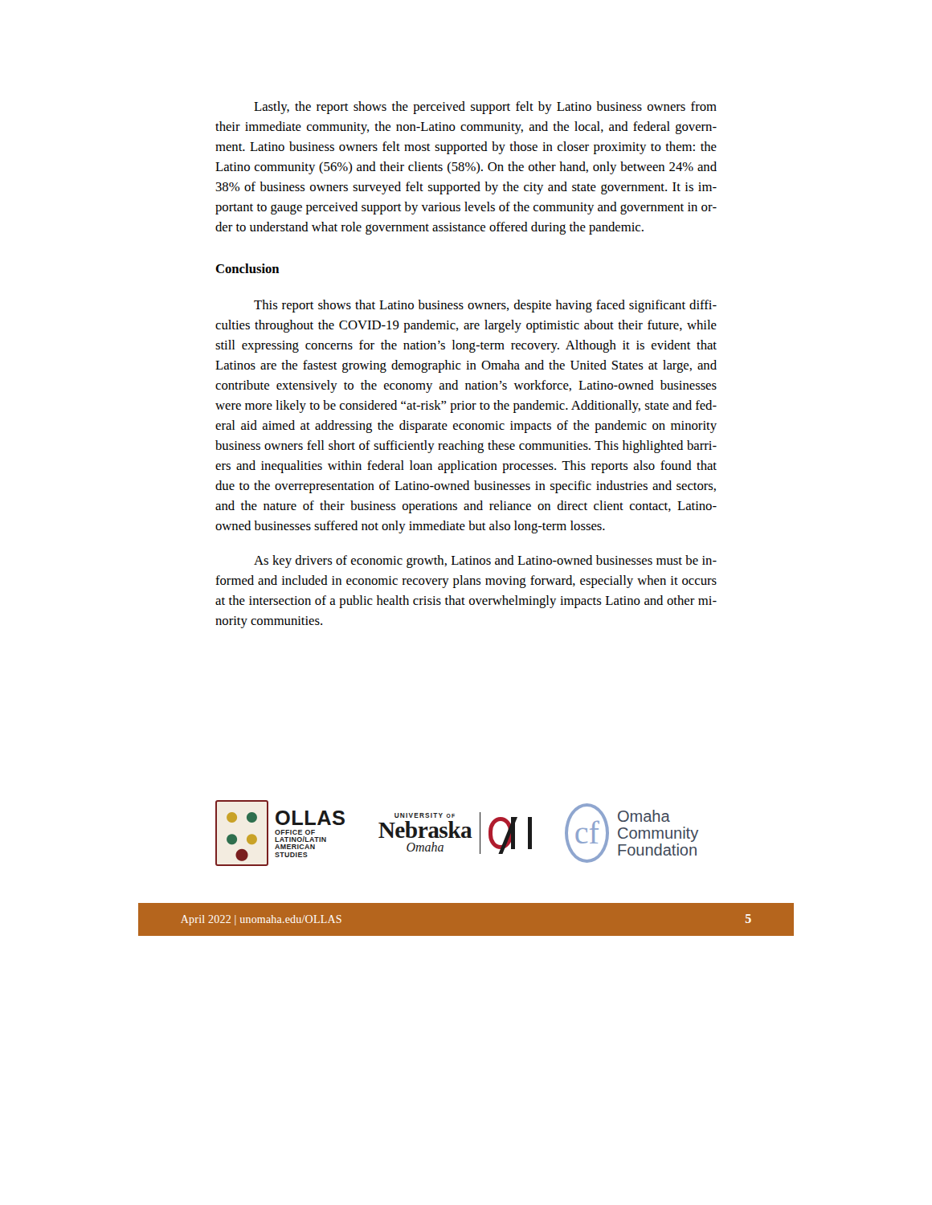Lastly, the report shows the perceived support felt by Latino business owners from their immediate community, the non-Latino community, and the local, and federal government. Latino business owners felt most supported by those in closer proximity to them: the Latino community (56%) and their clients (58%). On the other hand, only between 24% and 38% of business owners surveyed felt supported by the city and state government. It is important to gauge perceived support by various levels of the community and government in order to understand what role government assistance offered during the pandemic.
Conclusion
This report shows that Latino business owners, despite having faced significant difficulties throughout the COVID-19 pandemic, are largely optimistic about their future, while still expressing concerns for the nation’s long-term recovery. Although it is evident that Latinos are the fastest growing demographic in Omaha and the United States at large, and contribute extensively to the economy and nation’s workforce, Latino-owned businesses were more likely to be considered “at-risk” prior to the pandemic. Additionally, state and federal aid aimed at addressing the disparate economic impacts of the pandemic on minority business owners fell short of sufficiently reaching these communities. This highlighted barriers and inequalities within federal loan application processes. This reports also found that due to the overrepresentation of Latino-owned businesses in specific industries and sectors, and the nature of their business operations and reliance on direct client contact, Latino-owned businesses suffered not only immediate but also long-term losses.
As key drivers of economic growth, Latinos and Latino-owned businesses must be informed and included in economic recovery plans moving forward, especially when it occurs at the intersection of a public health crisis that overwhelmingly impacts Latino and other minority communities.
OLLAS
Office of
Latino/Latin
American
Studies
UNIVERSITY OF
Nebraska
Omaha
cf
Omaha Community
Foundation
April 2022 | unomaha.edu/OLLAS
5